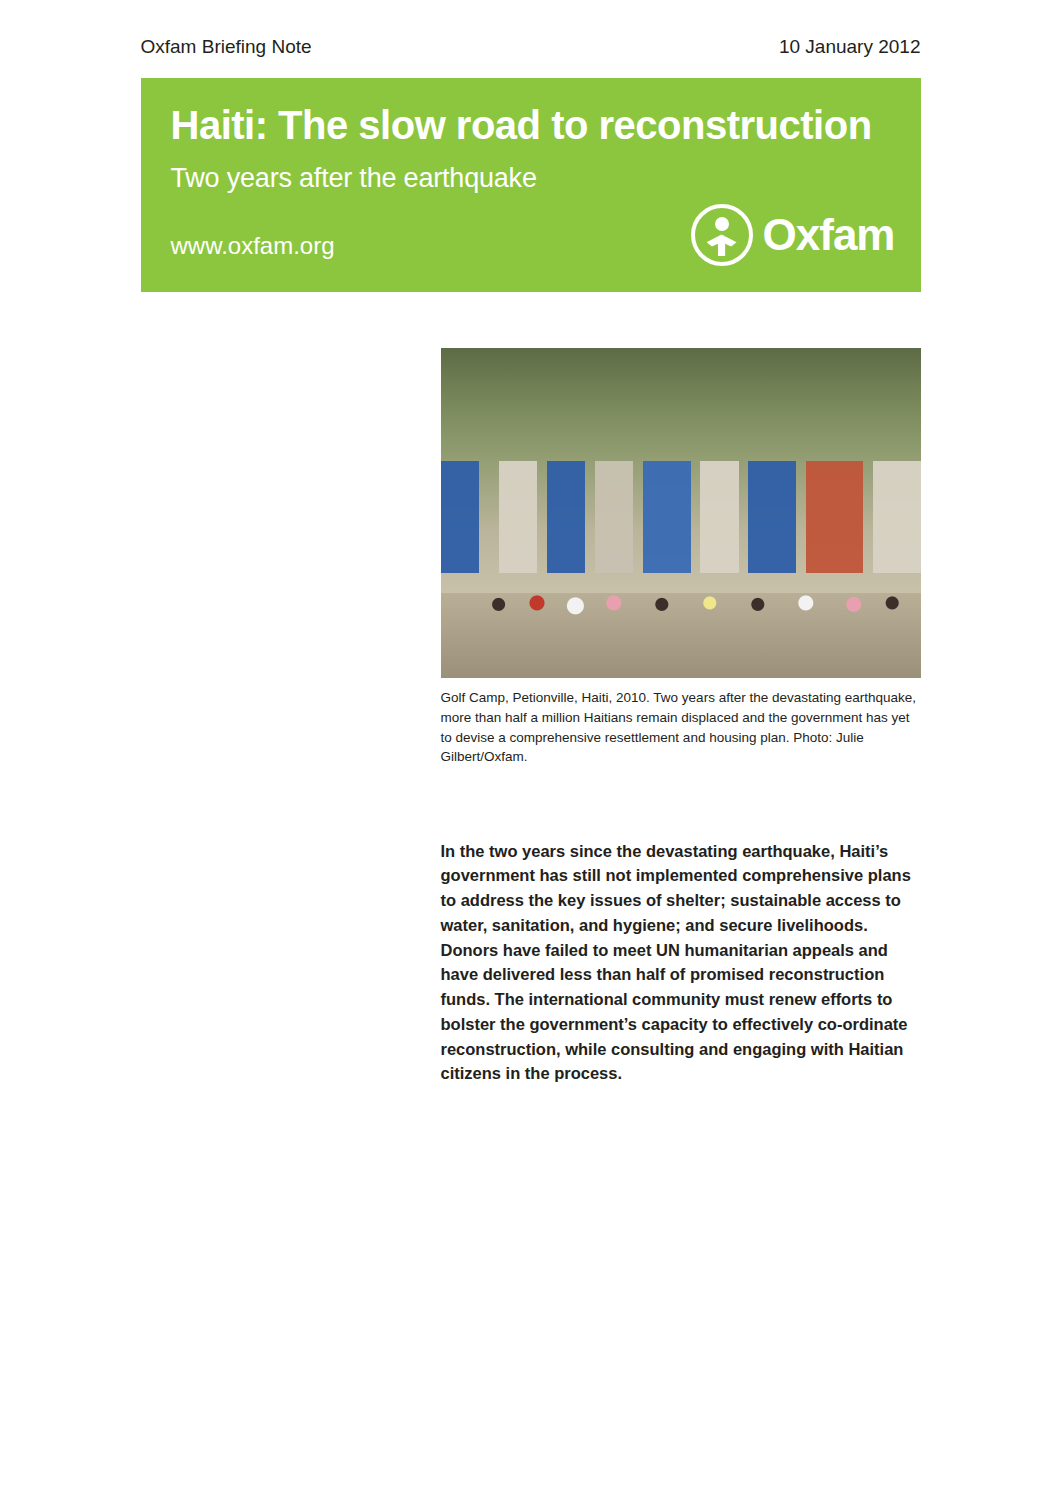Oxfam Briefing Note 10 January 2012
Haiti: The slow road to reconstruction
Two years after the earthquake
www.oxfam.org
Oxfam
Golf Camp, Petionville, Haiti, 2010. Two years after the devastating earthquake, more than half a million Haitians remain displaced and the government has yet to devise a comprehensive resettlement and housing plan. Photo: Julie Gilbert/Oxfam.
In the two years since the devastating earthquake, Haiti’s government has still not implemented comprehensive plans to address the key issues of shelter; sustainable access to water, sanitation, and hygiene; and secure livelihoods. Donors have failed to meet UN humanitarian appeals and have delivered less than half of promised reconstruction funds. The international community must renew efforts to bolster the government’s capacity to effectively co-ordinate reconstruction, while consulting and engaging with Haitian citizens in the process.